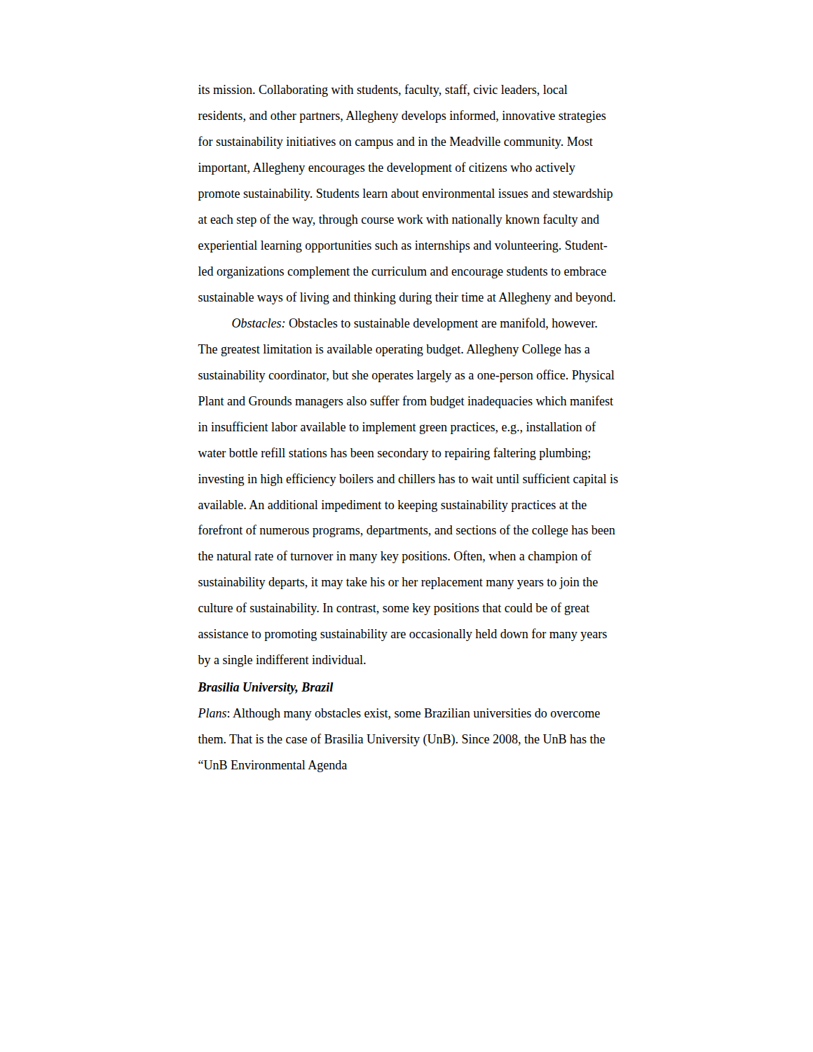its mission. Collaborating with students, faculty, staff, civic leaders, local residents, and other partners, Allegheny develops informed, innovative strategies for sustainability initiatives on campus and in the Meadville community. Most important, Allegheny encourages the development of citizens who actively promote sustainability. Students learn about environmental issues and stewardship at each step of the way, through course work with nationally known faculty and experiential learning opportunities such as internships and volunteering. Student-led organizations complement the curriculum and encourage students to embrace sustainable ways of living and thinking during their time at Allegheny and beyond.
Obstacles: Obstacles to sustainable development are manifold, however. The greatest limitation is available operating budget. Allegheny College has a sustainability coordinator, but she operates largely as a one-person office. Physical Plant and Grounds managers also suffer from budget inadequacies which manifest in insufficient labor available to implement green practices, e.g., installation of water bottle refill stations has been secondary to repairing faltering plumbing; investing in high efficiency boilers and chillers has to wait until sufficient capital is available. An additional impediment to keeping sustainability practices at the forefront of numerous programs, departments, and sections of the college has been the natural rate of turnover in many key positions. Often, when a champion of sustainability departs, it may take his or her replacement many years to join the culture of sustainability. In contrast, some key positions that could be of great assistance to promoting sustainability are occasionally held down for many years by a single indifferent individual.
Brasilia University, Brazil
Plans: Although many obstacles exist, some Brazilian universities do overcome them. That is the case of Brasilia University (UnB). Since 2008, the UnB has the “UnB Environmental Agenda